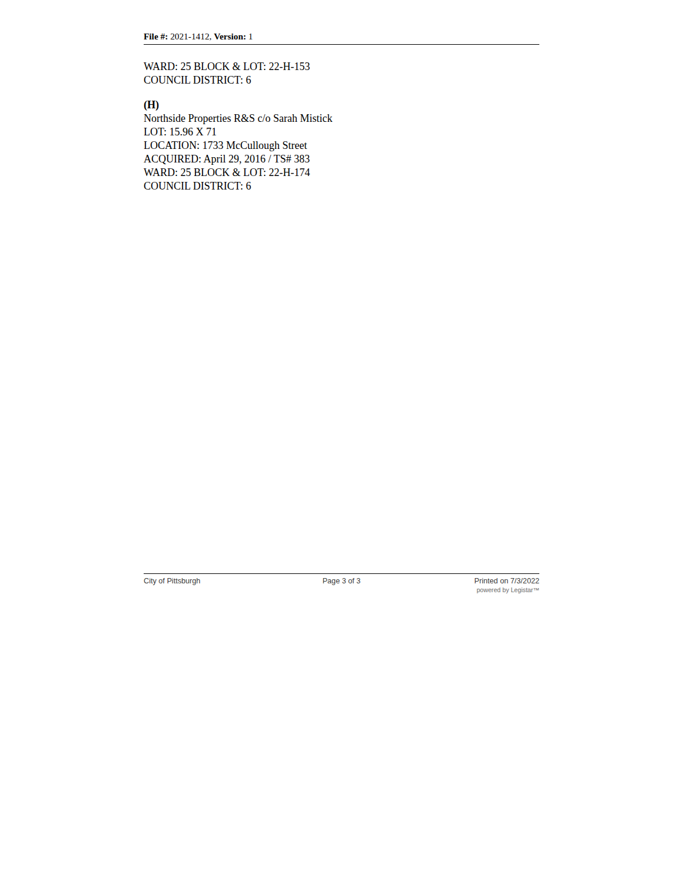File #: 2021-1412, Version: 1
WARD: 25 BLOCK & LOT: 22-H-153
COUNCIL DISTRICT: 6
(H)
Northside Properties R&S c/o Sarah Mistick
LOT: 15.96 X 71
LOCATION: 1733 McCullough Street
ACQUIRED: April 29, 2016 / TS# 383
WARD: 25 BLOCK & LOT: 22-H-174
COUNCIL DISTRICT: 6
City of Pittsburgh
Page 3 of 3
Printed on 7/3/2022
powered by Legistar™